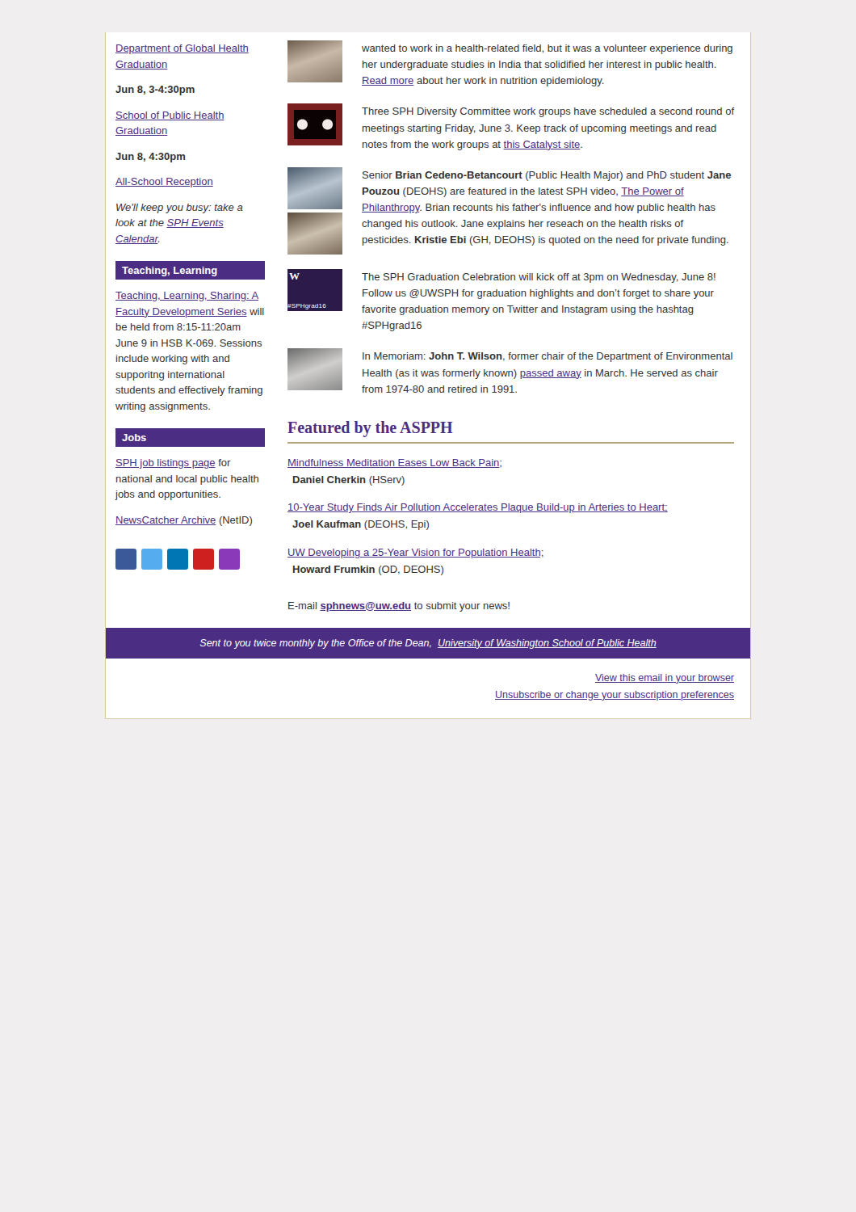Department of Global Health Graduation
Jun 8, 3-4:30pm
School of Public Health Graduation
Jun 8, 4:30pm
All-School Reception
We'll keep you busy: take a look at the SPH Events Calendar.
Teaching, Learning
Teaching, Learning, Sharing: A Faculty Development Series will be held from 8:15-11:20am June 9 in HSB K-069. Sessions include working with and supporitng international students and effectively framing writing assignments.
Jobs
SPH job listings page for national and local public health jobs and opportunities.
NewsCatcher Archive (NetID)
wanted to work in a health-related field, but it was a volunteer experience during her undergraduate studies in India that solidified her interest in public health. Read more about her work in nutrition epidemiology.
Three SPH Diversity Committee work groups have scheduled a second round of meetings starting Friday, June 3. Keep track of upcoming meetings and read notes from the work groups at this Catalyst site.
Senior Brian Cedeno-Betancourt (Public Health Major) and PhD student Jane Pouzou (DEOHS) are featured in the latest SPH video, The Power of Philanthropy. Brian recounts his father's influence and how public health has changed his outlook. Jane explains her reseach on the health risks of pesticides. Kristie Ebi (GH, DEOHS) is quoted on the need for private funding.
The SPH Graduation Celebration will kick off at 3pm on Wednesday, June 8! Follow us @UWSPH for graduation highlights and don’t forget to share your favorite graduation memory on Twitter and Instagram using the hashtag #SPHgrad16
In Memoriam: John T. Wilson, former chair of the Department of Environmental Health (as it was formerly known) passed away in March. He served as chair from 1974-80 and retired in 1991.
Featured by the ASPPH
Mindfulness Meditation Eases Low Back Pain;
Daniel Cherkin (HServ)
10-Year Study Finds Air Pollution Accelerates Plaque Build-up in Arteries to Heart;
Joel Kaufman (DEOHS, Epi)
UW Developing a 25-Year Vision for Population Health;
Howard Frumkin (OD, DEOHS)
E-mail sphnews@uw.edu to submit your news!
Sent to you twice monthly by the Office of the Dean, University of Washington School of Public Health
View this email in your browser
Unsubscribe or change your subscription preferences